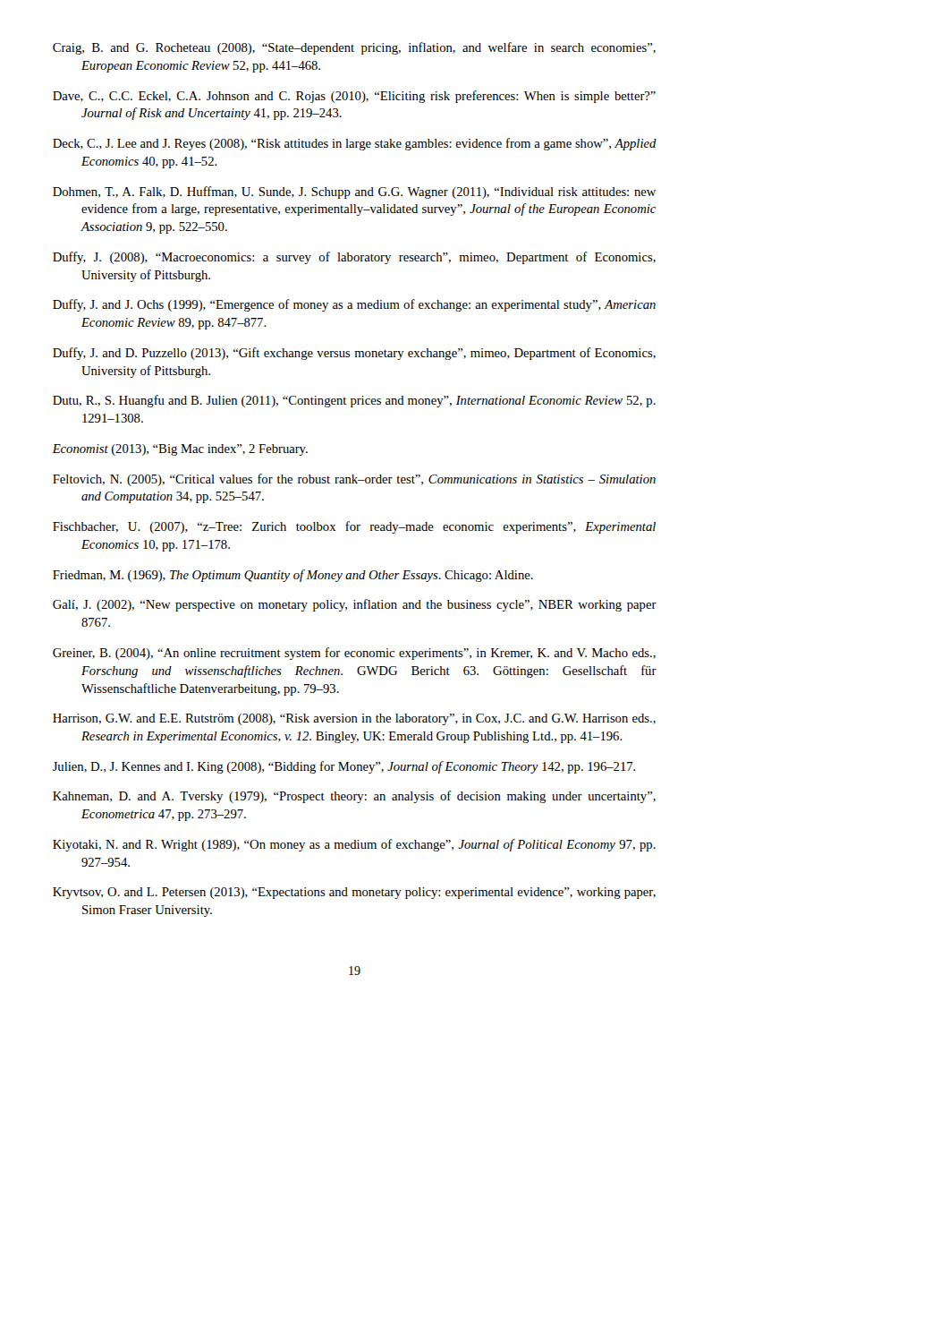Craig, B. and G. Rocheteau (2008), “State–dependent pricing, inflation, and welfare in search economies”, European Economic Review 52, pp. 441–468.
Dave, C., C.C. Eckel, C.A. Johnson and C. Rojas (2010), “Eliciting risk preferences: When is simple better?” Journal of Risk and Uncertainty 41, pp. 219–243.
Deck, C., J. Lee and J. Reyes (2008), “Risk attitudes in large stake gambles: evidence from a game show”, Applied Economics 40, pp. 41–52.
Dohmen, T., A. Falk, D. Huffman, U. Sunde, J. Schupp and G.G. Wagner (2011), “Individual risk attitudes: new evidence from a large, representative, experimentally–validated survey”, Journal of the European Economic Association 9, pp. 522–550.
Duffy, J. (2008), “Macroeconomics: a survey of laboratory research”, mimeo, Department of Economics, University of Pittsburgh.
Duffy, J. and J. Ochs (1999), “Emergence of money as a medium of exchange: an experimental study”, American Economic Review 89, pp. 847–877.
Duffy, J. and D. Puzzello (2013), “Gift exchange versus monetary exchange”, mimeo, Department of Economics, University of Pittsburgh.
Dutu, R., S. Huangfu and B. Julien (2011), “Contingent prices and money”, International Economic Review 52, p. 1291–1308.
Economist (2013), “Big Mac index”, 2 February.
Feltovich, N. (2005), “Critical values for the robust rank–order test”, Communications in Statistics – Simulation and Computation 34, pp. 525–547.
Fischbacher, U. (2007), “z–Tree: Zurich toolbox for ready–made economic experiments”, Experimental Economics 10, pp. 171–178.
Friedman, M. (1969), The Optimum Quantity of Money and Other Essays. Chicago: Aldine.
Galí, J. (2002), “New perspective on monetary policy, inflation and the business cycle”, NBER working paper 8767.
Greiner, B. (2004), “An online recruitment system for economic experiments”, in Kremer, K. and V. Macho eds., Forschung und wissenschaftliches Rechnen. GWDG Bericht 63. Göttingen: Gesellschaft für Wissenschaftliche Datenverarbeitung, pp. 79–93.
Harrison, G.W. and E.E. Rutström (2008), “Risk aversion in the laboratory”, in Cox, J.C. and G.W. Harrison eds., Research in Experimental Economics, v. 12. Bingley, UK: Emerald Group Publishing Ltd., pp. 41–196.
Julien, D., J. Kennes and I. King (2008), “Bidding for Money”, Journal of Economic Theory 142, pp. 196–217.
Kahneman, D. and A. Tversky (1979), “Prospect theory: an analysis of decision making under uncertainty”, Econometrica 47, pp. 273–297.
Kiyotaki, N. and R. Wright (1989), “On money as a medium of exchange”, Journal of Political Economy 97, pp. 927–954.
Kryvtsov, O. and L. Petersen (2013), “Expectations and monetary policy: experimental evidence”, working paper, Simon Fraser University.
19